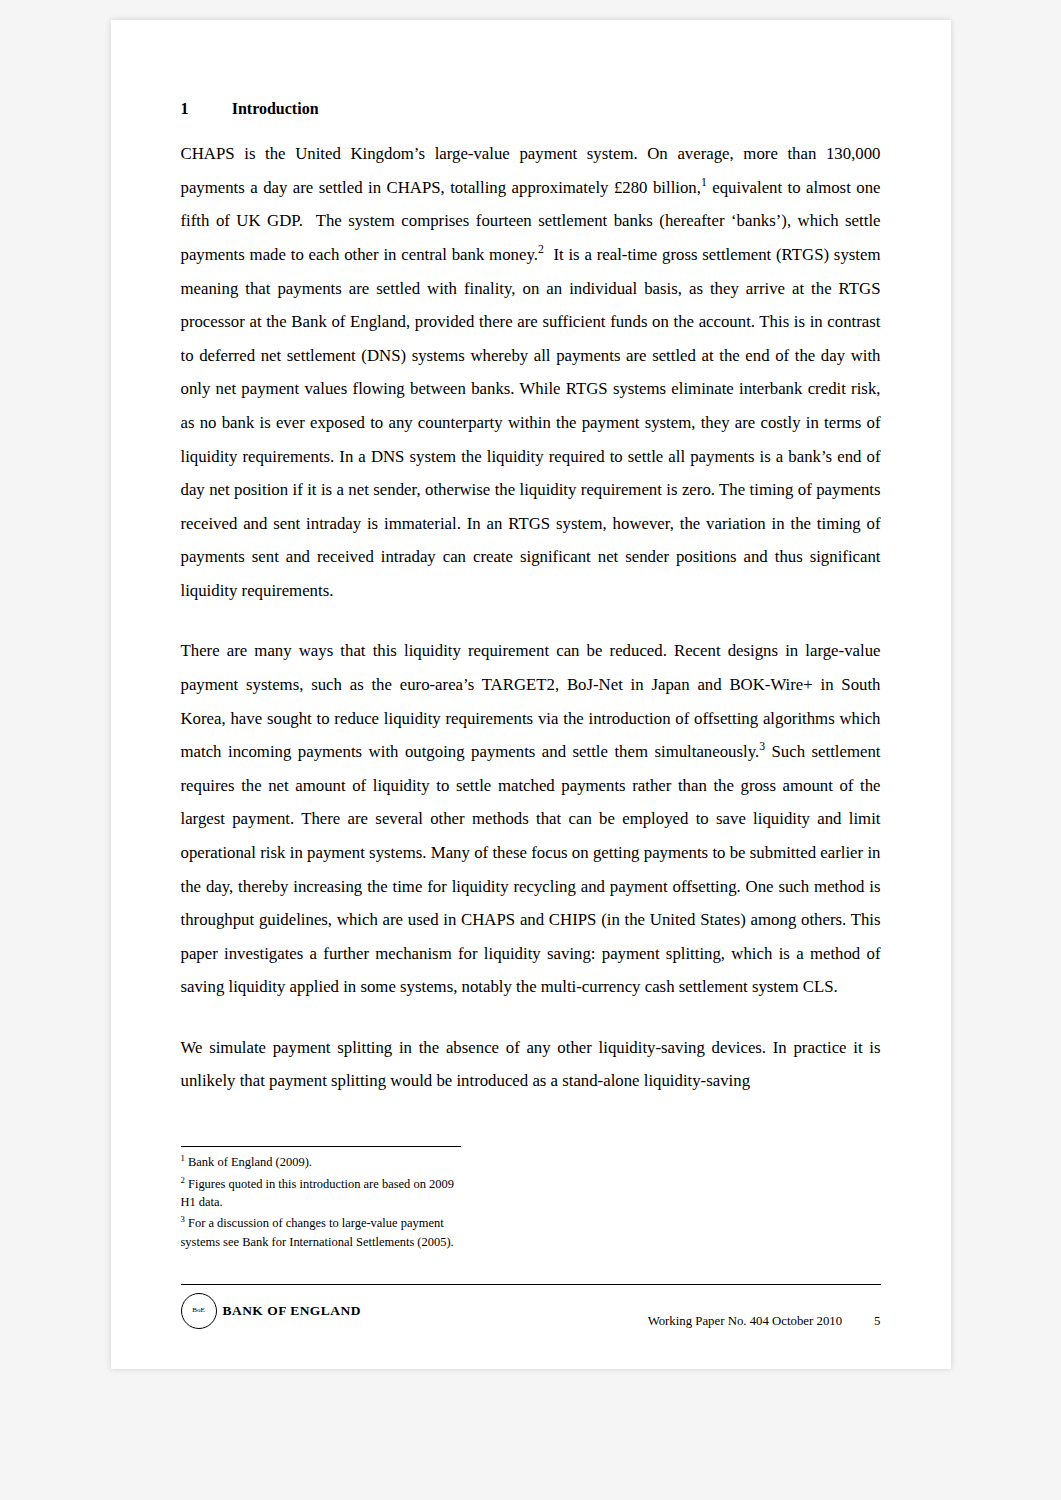1 Introduction
CHAPS is the United Kingdom’s large-value payment system. On average, more than 130,000 payments a day are settled in CHAPS, totalling approximately £280 billion,1 equivalent to almost one fifth of UK GDP. The system comprises fourteen settlement banks (hereafter ‘banks’), which settle payments made to each other in central bank money.2 It is a real-time gross settlement (RTGS) system meaning that payments are settled with finality, on an individual basis, as they arrive at the RTGS processor at the Bank of England, provided there are sufficient funds on the account. This is in contrast to deferred net settlement (DNS) systems whereby all payments are settled at the end of the day with only net payment values flowing between banks. While RTGS systems eliminate interbank credit risk, as no bank is ever exposed to any counterparty within the payment system, they are costly in terms of liquidity requirements. In a DNS system the liquidity required to settle all payments is a bank’s end of day net position if it is a net sender, otherwise the liquidity requirement is zero. The timing of payments received and sent intraday is immaterial. In an RTGS system, however, the variation in the timing of payments sent and received intraday can create significant net sender positions and thus significant liquidity requirements.
There are many ways that this liquidity requirement can be reduced. Recent designs in large-value payment systems, such as the euro-area’s TARGET2, BoJ-Net in Japan and BOK-Wire+ in South Korea, have sought to reduce liquidity requirements via the introduction of offsetting algorithms which match incoming payments with outgoing payments and settle them simultaneously.3 Such settlement requires the net amount of liquidity to settle matched payments rather than the gross amount of the largest payment. There are several other methods that can be employed to save liquidity and limit operational risk in payment systems. Many of these focus on getting payments to be submitted earlier in the day, thereby increasing the time for liquidity recycling and payment offsetting. One such method is throughput guidelines, which are used in CHAPS and CHIPS (in the United States) among others. This paper investigates a further mechanism for liquidity saving: payment splitting, which is a method of saving liquidity applied in some systems, notably the multi-currency cash settlement system CLS.
We simulate payment splitting in the absence of any other liquidity-saving devices. In practice it is unlikely that payment splitting would be introduced as a stand-alone liquidity-saving
1 Bank of England (2009).
2 Figures quoted in this introduction are based on 2009 H1 data.
3 For a discussion of changes to large-value payment systems see Bank for International Settlements (2005).
BoE
BANK OF ENGLAND
Working Paper No. 404 October 20105